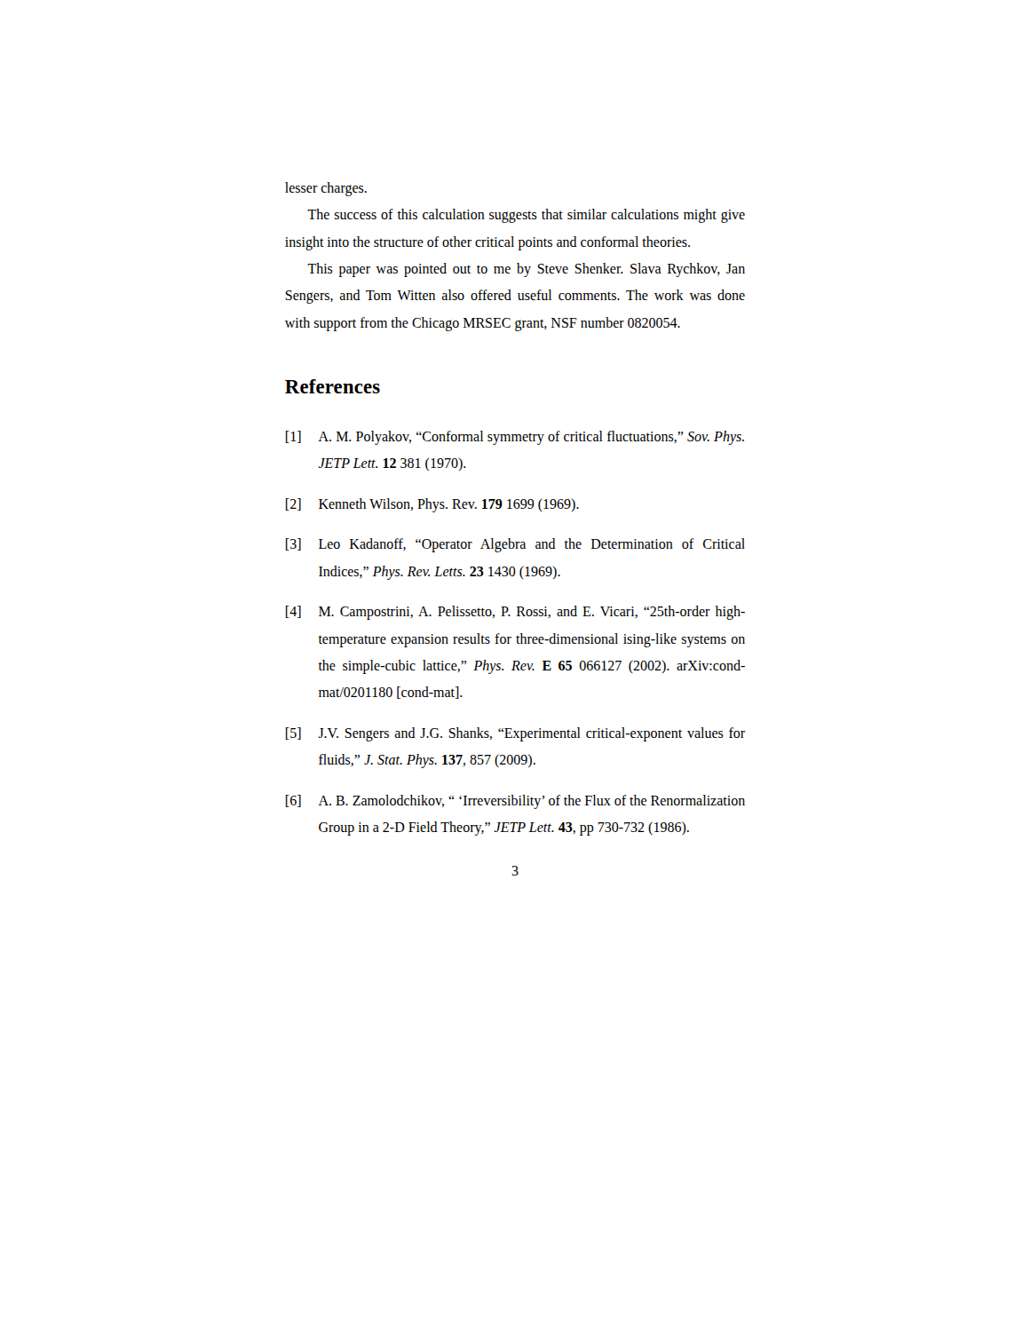lesser charges.
The success of this calculation suggests that similar calculations might give insight into the structure of other critical points and conformal theories.
This paper was pointed out to me by Steve Shenker. Slava Rychkov, Jan Sengers, and Tom Witten also offered useful comments. The work was done with support from the Chicago MRSEC grant, NSF number 0820054.
References
[1] A. M. Polyakov, “Conformal symmetry of critical fluctuations,” Sov. Phys. JETP Lett. 12 381 (1970).
[2] Kenneth Wilson, Phys. Rev. 179 1699 (1969).
[3] Leo Kadanoff, “Operator Algebra and the Determination of Critical Indices,” Phys. Rev. Letts. 23 1430 (1969).
[4] M. Campostrini, A. Pelissetto, P. Rossi, and E. Vicari, “25th-order high-temperature expansion results for three-dimensional ising-like systems on the simple-cubic lattice,” Phys. Rev. E 65 066127 (2002). arXiv:cond-mat/0201180 [cond-mat].
[5] J.V. Sengers and J.G. Shanks, “Experimental critical-exponent values for fluids,” J. Stat. Phys. 137, 857 (2009).
[6] A. B. Zamolodchikov, “ ‘Irreversibility’ of the Flux of the Renormalization Group in a 2-D Field Theory,” JETP Lett. 43, pp 730-732 (1986).
3